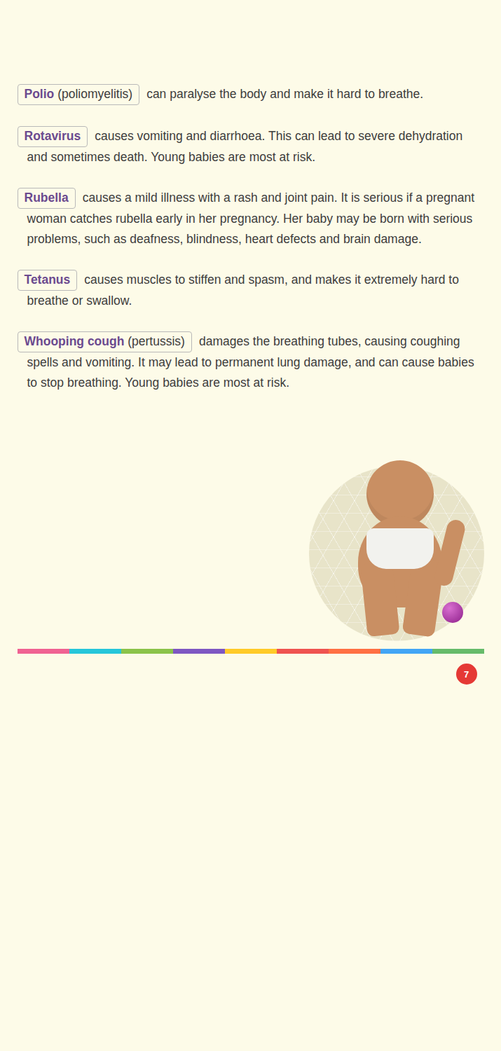Polio (poliomyelitis) can paralyse the body and make it hard to breathe.
Rotaviruscauses vomiting and diarrhoea. This can lead to severe dehydration and sometimes death. Young babies are most at risk.
Rubellacauses a mild illness with a rash and joint pain. It is serious if a pregnant woman catches rubella early in her pregnancy. Her baby may be born with serious problems, such as deafness, blindness, heart defects and brain damage.
Tetanuscauses muscles to stiffen and spasm, and makes it extremely hard to breathe or swallow.
Whooping cough (pertussis) damages the breathing tubes, causing coughing spells and vomiting. It may lead to permanent lung damage, and can cause babies to stop breathing. Young babies are most at risk.
7